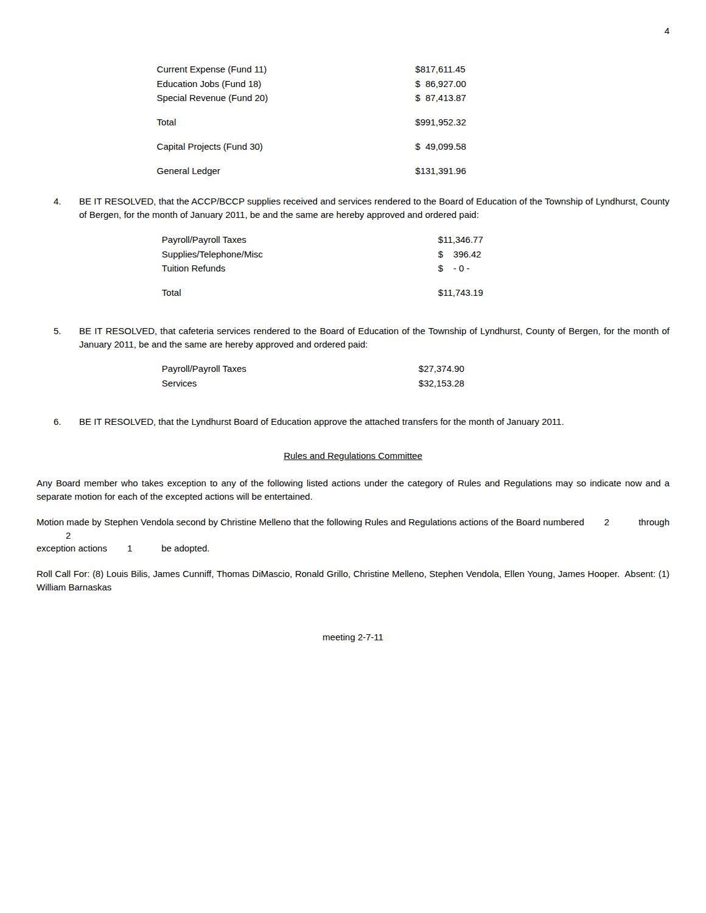4
| Current Expense (Fund 11) | $817,611.45 |
| Education Jobs (Fund 18) | $ 86,927.00 |
| Special Revenue (Fund 20) | $ 87,413.87 |
| Total | $991,952.32 |
| Capital Projects (Fund 30) | $ 49,099.58 |
| General Ledger | $131,391.96 |
4.
BE IT RESOLVED, that the ACCP/BCCP supplies received and services rendered to the Board of Education of the Township of Lyndhurst, County of Bergen, for the month of January 2011, be and the same are hereby approved and ordered paid:
| Payroll/Payroll Taxes | $11,346.77 |
| Supplies/Telephone/Misc | $ 396.42 |
| Tuition Refunds | $ - 0 - |
| Total | $11,743.19 |
5.
BE IT RESOLVED, that cafeteria services rendered to the Board of Education of the Township of Lyndhurst, County of Bergen, for the month of January 2011, be and the same are hereby approved and ordered paid:
| Payroll/Payroll Taxes | $27,374.90 |
| Services | $32,153.28 |
6.
BE IT RESOLVED, that the Lyndhurst Board of Education approve the attached transfers for the month of January 2011.
Rules and Regulations Committee
Any Board member who takes exception to any of the following listed actions under the category of Rules and Regulations may so indicate now and a separate motion for each of the excepted actions will be entertained.
Motion made by Stephen Vendola second by Christine Melleno that the following Rules and Regulations actions of the Board numbered 2 through 2
exception actions 1 be adopted.
Roll Call For: (8) Louis Bilis, James Cunniff, Thomas DiMascio, Ronald Grillo, Christine Melleno, Stephen Vendola, Ellen Young, James Hooper. Absent: (1) William Barnaskas
meeting 2-7-11